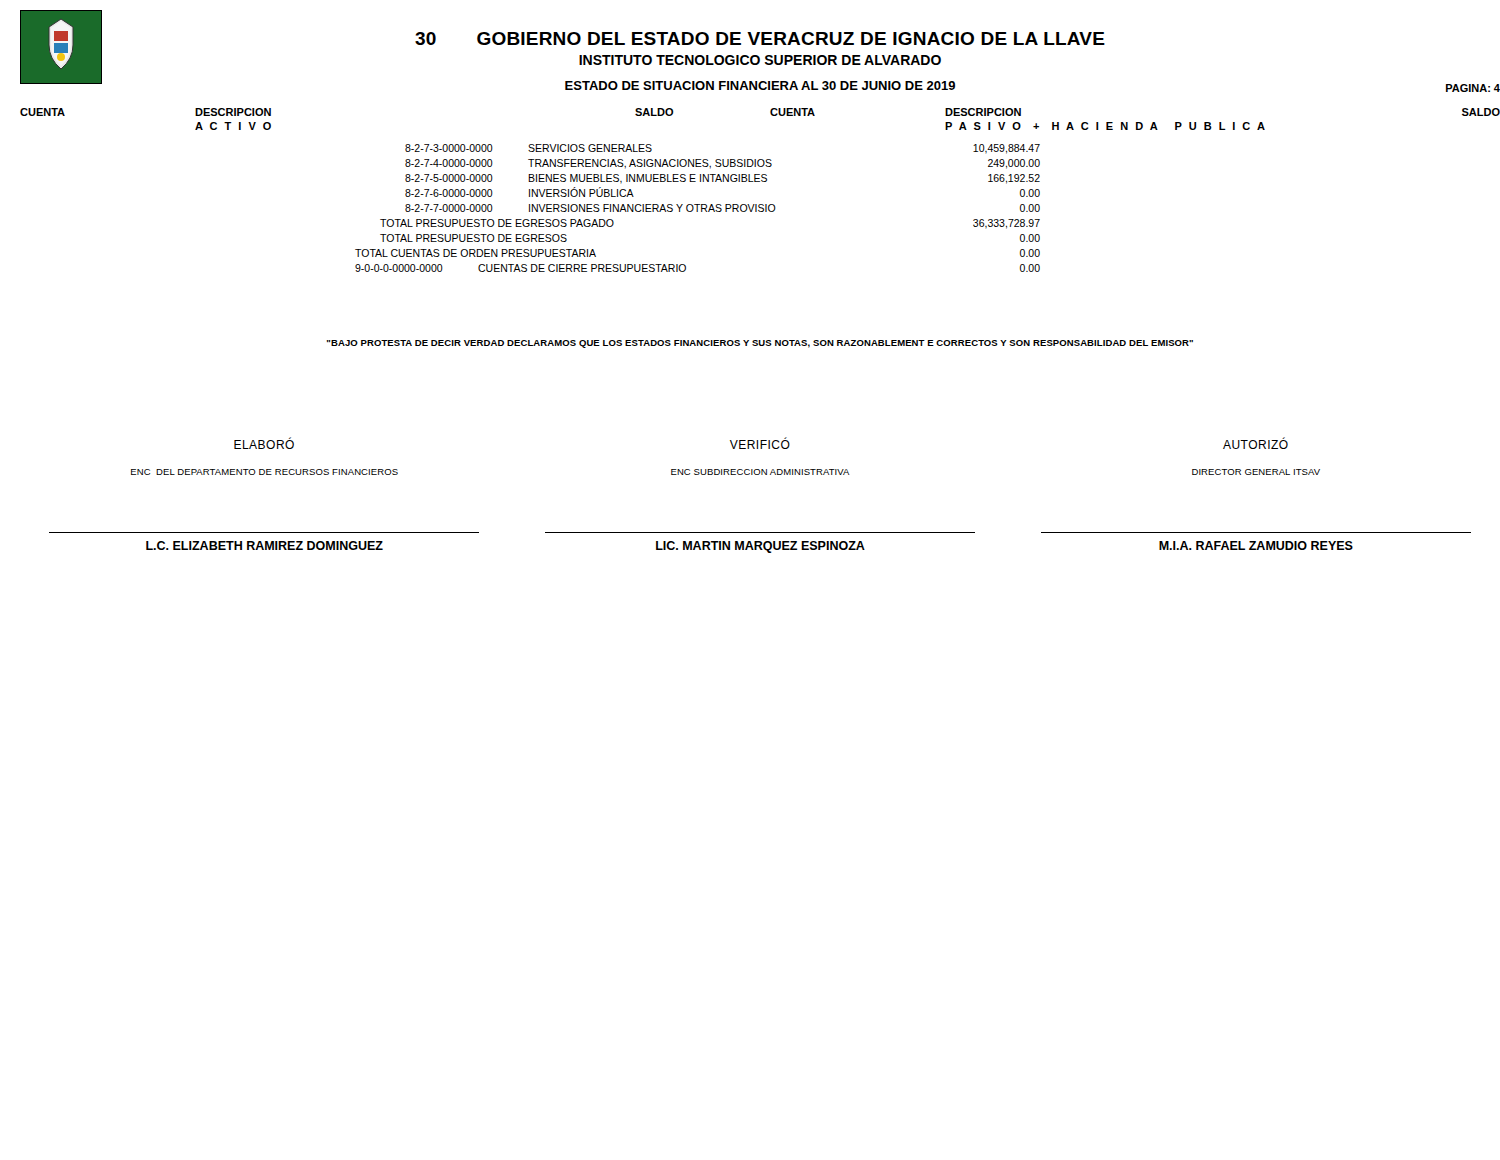30 GOBIERNO DEL ESTADO DE VERACRUZ DE IGNACIO DE LA LLAVE
INSTITUTO TECNOLOGICO SUPERIOR DE ALVARADO
ESTADO DE SITUACION FINANCIERA AL 30 DE JUNIO DE 2019
PAGINA: 4
CUENTA DESCRIPCION A C T I V O SALDO CUENTA DESCRIPCION P A S I V O + H A C I E N D A P U B L I C A SALDO
8-2-7-3-0000-0000 SERVICIOS GENERALES 10,459,884.47
8-2-7-4-0000-0000 TRANSFERENCIAS, ASIGNACIONES, SUBSIDIOS 249,000.00
8-2-7-5-0000-0000 BIENES MUEBLES, INMUEBLES E INTANGIBLES 166,192.52
8-2-7-6-0000-0000 INVERSIÓN PÚBLICA 0.00
8-2-7-7-0000-0000 INVERSIONES FINANCIERAS Y OTRAS PROVISIO 0.00
TOTAL PRESUPUESTO DE EGRESOS PAGADO 36,333,728.97
TOTAL PRESUPUESTO DE EGRESOS 0.00
TOTAL CUENTAS DE ORDEN PRESUPUESTARIA 0.00
9-0-0-0-0000-0000 CUENTAS DE CIERRE PRESUPUESTARIO 0.00
"BAJO PROTESTA DE DECIR VERDAD DECLARAMOS QUE LOS ESTADOS FINANCIEROS Y SUS NOTAS, SON RAZONABLEMENT E CORRECTOS Y SON RESPONSABILIDAD DEL EMISOR"
ELABORÓ
ENC DEL DEPARTAMENTO DE RECURSOS FINANCIEROS
L.C. ELIZABETH RAMIREZ DOMINGUEZ
VERIFICÓ
ENC SUBDIRECCION ADMINISTRATIVA
LIC. MARTIN MARQUEZ ESPINOZA
AUTORIZÓ
DIRECTOR GENERAL ITSAV
M.I.A. RAFAEL ZAMUDIO REYES